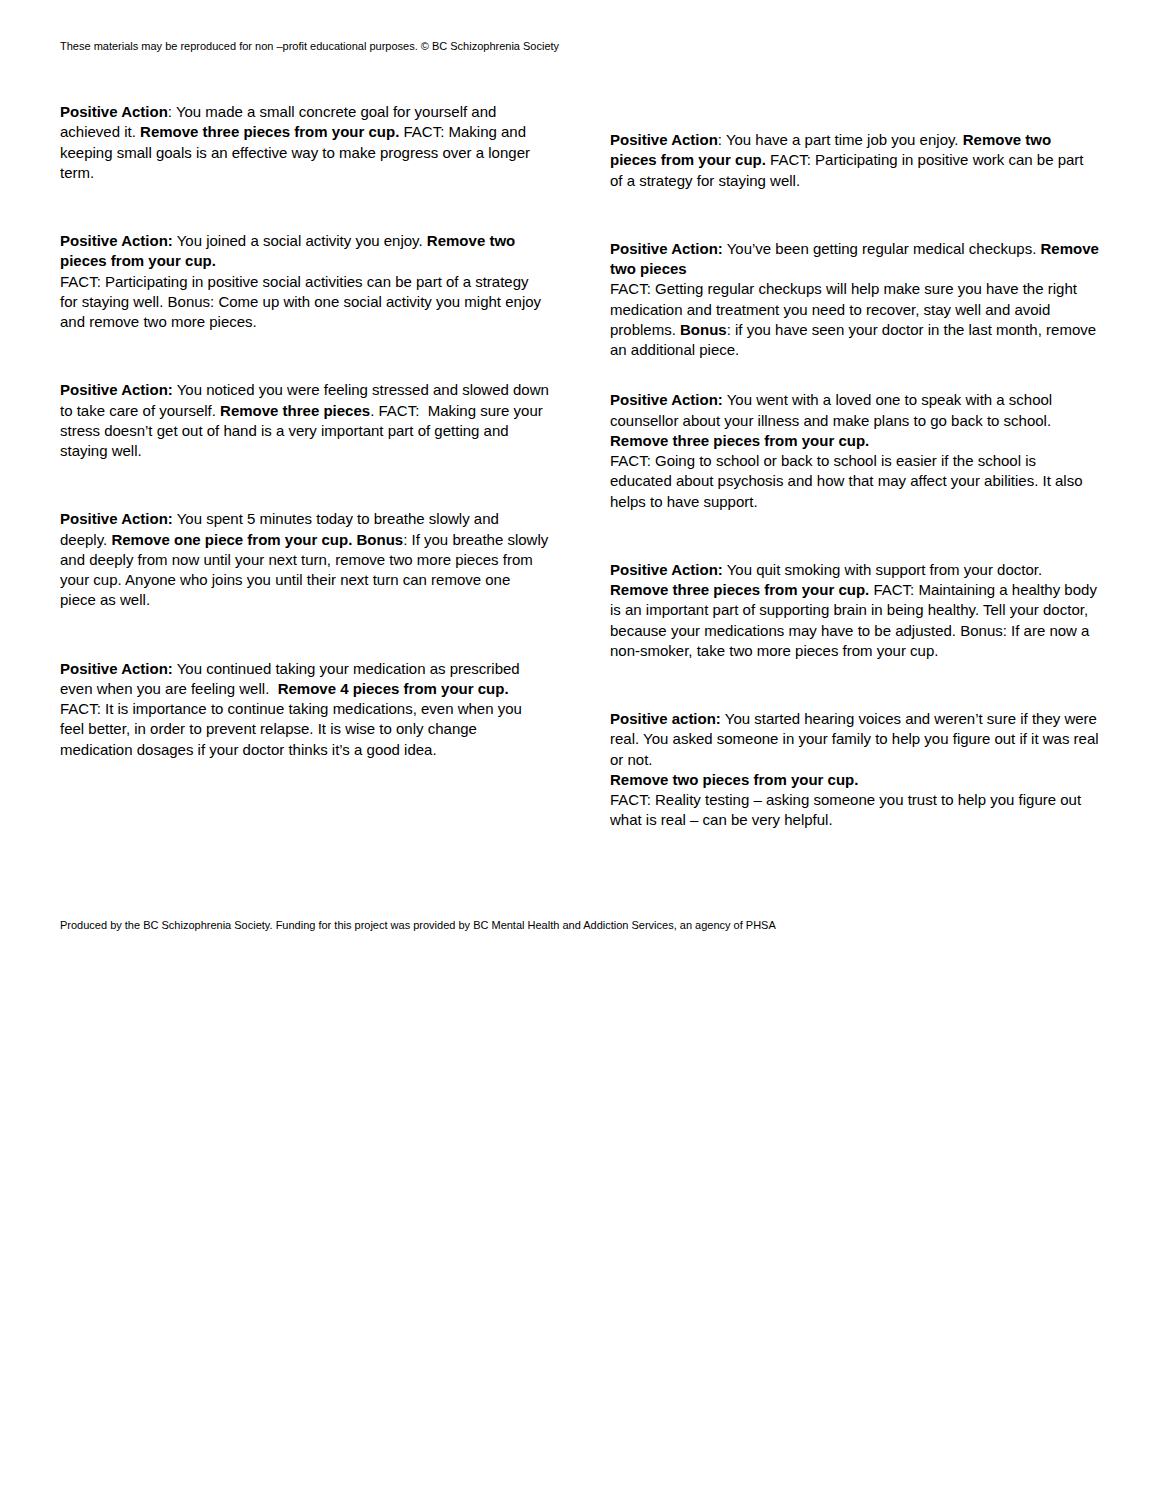These materials may be reproduced for non –profit educational purposes. © BC Schizophrenia Society
Positive Action: You made a small concrete goal for yourself and achieved it. Remove three pieces from your cup. FACT: Making and keeping small goals is an effective way to make progress over a longer term.
Positive Action: You joined a social activity you enjoy. Remove two pieces from your cup.
FACT: Participating in positive social activities can be part of a strategy for staying well. Bonus: Come up with one social activity you might enjoy and remove two more pieces.
Positive Action: You noticed you were feeling stressed and slowed down to take care of yourself. Remove three pieces. FACT: Making sure your stress doesn’t get out of hand is a very important part of getting and staying well.
Positive Action: You spent 5 minutes today to breathe slowly and deeply. Remove one piece from your cup. Bonus: If you breathe slowly and deeply from now until your next turn, remove two more pieces from your cup. Anyone who joins you until their next turn can remove one piece as well.
Positive Action: You continued taking your medication as prescribed even when you are feeling well. Remove 4 pieces from your cup. FACT: It is importance to continue taking medications, even when you feel better, in order to prevent relapse. It is wise to only change medication dosages if your doctor thinks it’s a good idea.
Positive Action: You have a part time job you enjoy. Remove two pieces from your cup. FACT: Participating in positive work can be part of a strategy for staying well.
Positive Action: You’ve been getting regular medical checkups. Remove two pieces
FACT: Getting regular checkups will help make sure you have the right medication and treatment you need to recover, stay well and avoid problems. Bonus: if you have seen your doctor in the last month, remove an additional piece.
Positive Action: You went with a loved one to speak with a school counsellor about your illness and make plans to go back to school. Remove three pieces from your cup.
FACT: Going to school or back to school is easier if the school is educated about psychosis and how that may affect your abilities. It also helps to have support.
Positive Action: You quit smoking with support from your doctor. Remove three pieces from your cup. FACT: Maintaining a healthy body is an important part of supporting brain in being healthy. Tell your doctor, because your medications may have to be adjusted. Bonus: If are now a non-smoker, take two more pieces from your cup.
Positive action: You started hearing voices and weren’t sure if they were real. You asked someone in your family to help you figure out if it was real or not.
Remove two pieces from your cup.
FACT: Reality testing – asking someone you trust to help you figure out what is real – can be very helpful.
Produced by the BC Schizophrenia Society. Funding for this project was provided by BC Mental Health and Addiction Services, an agency of PHSA